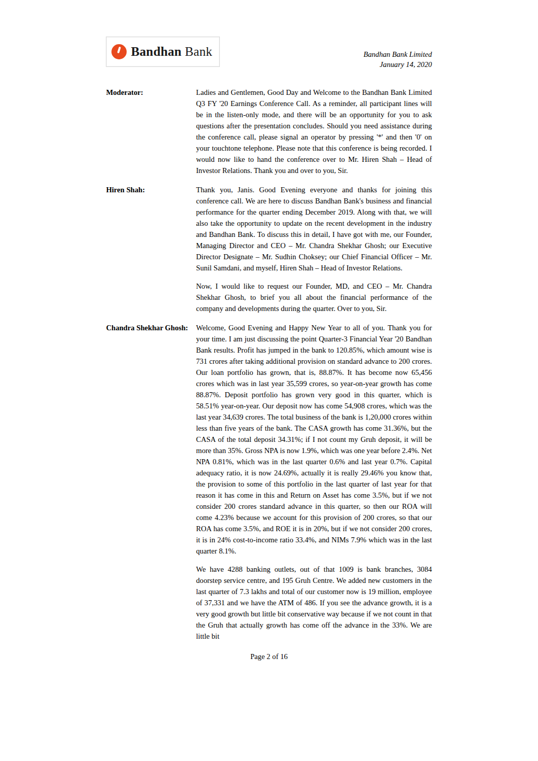Bandhan Bank
Bandhan Bank Limited
January 14, 2020
Moderator:
Ladies and Gentlemen, Good Day and Welcome to the Bandhan Bank Limited Q3 FY '20 Earnings Conference Call. As a reminder, all participant lines will be in the listen-only mode, and there will be an opportunity for you to ask questions after the presentation concludes. Should you need assistance during the conference call, please signal an operator by pressing '*' and then '0' on your touchtone telephone. Please note that this conference is being recorded. I would now like to hand the conference over to Mr. Hiren Shah – Head of Investor Relations. Thank you and over to you, Sir.
Hiren Shah:
Thank you, Janis. Good Evening everyone and thanks for joining this conference call. We are here to discuss Bandhan Bank's business and financial performance for the quarter ending December 2019. Along with that, we will also take the opportunity to update on the recent development in the industry and Bandhan Bank. To discuss this in detail, I have got with me, our Founder, Managing Director and CEO – Mr. Chandra Shekhar Ghosh; our Executive Director Designate – Mr. Sudhin Choksey; our Chief Financial Officer – Mr. Sunil Samdani, and myself, Hiren Shah – Head of Investor Relations.
Now, I would like to request our Founder, MD, and CEO – Mr. Chandra Shekhar Ghosh, to brief you all about the financial performance of the company and developments during the quarter. Over to you, Sir.
Chandra Shekhar Ghosh:
Welcome, Good Evening and Happy New Year to all of you. Thank you for your time. I am just discussing the point Quarter-3 Financial Year '20 Bandhan Bank results. Profit has jumped in the bank to 120.85%, which amount wise is 731 crores after taking additional provision on standard advance to 200 crores. Our loan portfolio has grown, that is, 88.87%. It has become now 65,456 crores which was in last year 35,599 crores, so year-on-year growth has come 88.87%. Deposit portfolio has grown very good in this quarter, which is 58.51% year-on-year. Our deposit now has come 54,908 crores, which was the last year 34,639 crores. The total business of the bank is 1,20,000 crores within less than five years of the bank. The CASA growth has come 31.36%, but the CASA of the total deposit 34.31%; if I not count my Gruh deposit, it will be more than 35%. Gross NPA is now 1.9%, which was one year before 2.4%. Net NPA 0.81%, which was in the last quarter 0.6% and last year 0.7%. Capital adequacy ratio, it is now 24.69%, actually it is really 29.46% you know that, the provision to some of this portfolio in the last quarter of last year for that reason it has come in this and Return on Asset has come 3.5%, but if we not consider 200 crores standard advance in this quarter, so then our ROA will come 4.23% because we account for this provision of 200 crores, so that our ROA has come 3.5%, and ROE it is in 20%, but if we not consider 200 crores, it is in 24% cost-to-income ratio 33.4%, and NIMs 7.9% which was in the last quarter 8.1%.
We have 4288 banking outlets, out of that 1009 is bank branches, 3084 doorstep service centre, and 195 Gruh Centre. We added new customers in the last quarter of 7.3 lakhs and total of our customer now is 19 million, employee of 37,331 and we have the ATM of 486. If you see the advance growth, it is a very good growth but little bit conservative way because if we not count in that the Gruh that actually growth has come off the advance in the 33%. We are little bit
Page 2 of 16